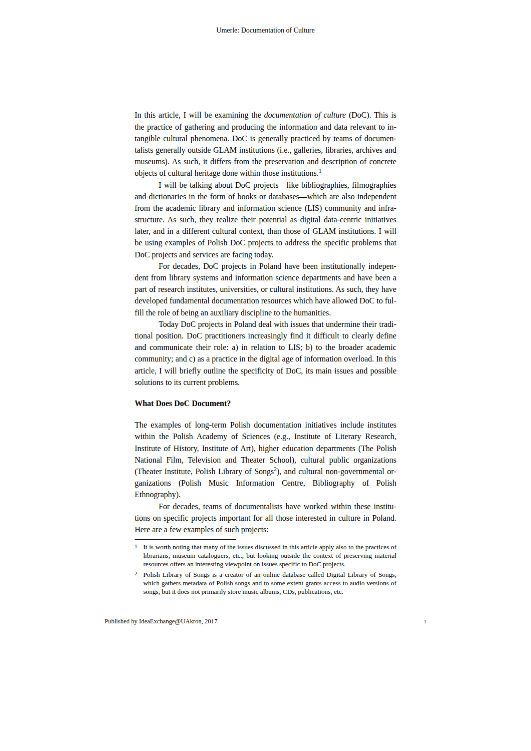Umerle: Documentation of Culture
In this article, I will be examining the documentation of culture (DoC). This is the practice of gathering and producing the information and data relevant to intangible cultural phenomena. DoC is generally practiced by teams of documentalists generally outside GLAM institutions (i.e., galleries, libraries, archives and museums). As such, it differs from the preservation and description of concrete objects of cultural heritage done within those institutions.1
I will be talking about DoC projects—like bibliographies, filmographies and dictionaries in the form of books or databases—which are also independent from the academic library and information science (LIS) community and infrastructure. As such, they realize their potential as digital data-centric initiatives later, and in a different cultural context, than those of GLAM institutions. I will be using examples of Polish DoC projects to address the specific problems that DoC projects and services are facing today.
For decades, DoC projects in Poland have been institutionally independent from library systems and information science departments and have been a part of research institutes, universities, or cultural institutions. As such, they have developed fundamental documentation resources which have allowed DoC to fulfill the role of being an auxiliary discipline to the humanities.
Today DoC projects in Poland deal with issues that undermine their traditional position. DoC practitioners increasingly find it difficult to clearly define and communicate their role: a) in relation to LIS; b) to the broader academic community; and c) as a practice in the digital age of information overload. In this article, I will briefly outline the specificity of DoC, its main issues and possible solutions to its current problems.
What Does DoC Document?
The examples of long-term Polish documentation initiatives include institutes within the Polish Academy of Sciences (e.g., Institute of Literary Research, Institute of History, Institute of Art), higher education departments (The Polish National Film, Television and Theater School), cultural public organizations (Theater Institute, Polish Library of Songs2), and cultural non-governmental organizations (Polish Music Information Centre, Bibliography of Polish Ethnography).
For decades, teams of documentalists have worked within these institutions on specific projects important for all those interested in culture in Poland. Here are a few examples of such projects:
1
It is worth noting that many of the issues discussed in this article apply also to the practices of librarians, museum cataloguers, etc., but looking outside the context of preserving material resources offers an interesting viewpoint on issues specific to DoC projects.
2
Polish Library of Songs is a creator of an online database called Digital Library of Songs, which gathers metadata of Polish songs and to some extent grants access to audio versions of songs, but it does not primarily store music albums, CDs, publications, etc.
Published by IdeaExchange@UAkron, 2017
1